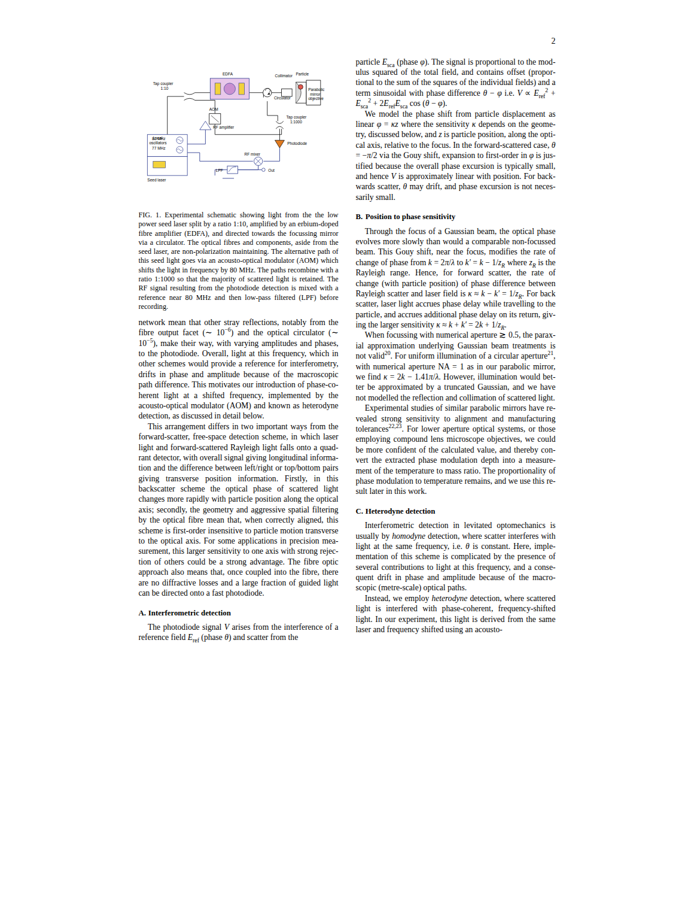2
Seed laser Local oscillators 80 MHz 77 MHz Tap coupler 1:10 EDFA Circulator Collimator Particle Parabolic mirror objective AOM RF amplifier Tap coupler 1:1000 Photodiode RF mixer LPF Out
FIG. 1. Experimental schematic showing light from the the low power seed laser split by a ratio 1:10, amplified by an erbium-doped fibre amplifier (EDFA), and directed towards the focussing mirror via a circulator. The optical fibres and components, aside from the seed laser, are non-polarization maintaining. The alternative path of this seed light goes via an acousto-optical modulator (AOM) which shifts the light in frequency by 80 MHz. The paths recombine with a ratio 1:1000 so that the majority of scattered light is retained. The RF signal resulting from the photodiode detection is mixed with a reference near 80 MHz and then low-pass filtered (LPF) before recording.
network mean that other stray reflections, notably from the fibre output facet (∼ 10−6) and the optical circulator (∼ 10−5), make their way, with varying amplitudes and phases, to the photodiode. Overall, light at this frequency, which in other schemes would provide a reference for interferometry, drifts in phase and amplitude because of the macroscopic path difference. This motivates our introduction of phase-coherent light at a shifted frequency, implemented by the acousto-optical modulator (AOM) and known as heterodyne detection, as discussed in detail below.
This arrangement differs in two important ways from the forward-scatter, free-space detection scheme, in which laser light and forward-scattered Rayleigh light falls onto a quadrant detector, with overall signal giving longitudinal information and the difference between left/right or top/bottom pairs giving transverse position information. Firstly, in this backscatter scheme the optical phase of scattered light changes more rapidly with particle position along the optical axis; secondly, the geometry and aggressive spatial filtering by the optical fibre mean that, when correctly aligned, this scheme is first-order insensitive to particle motion transverse to the optical axis. For some applications in precision measurement, this larger sensitivity to one axis with strong rejection of others could be a strong advantage. The fibre optic approach also means that, once coupled into the fibre, there are no diffractive losses and a large fraction of guided light can be directed onto a fast photodiode.
A. Interferometric detection
The photodiode signal V arises from the interference of a reference field Eref (phase θ) and scatter from the
particle Esca (phase φ). The signal is proportional to the modulus squared of the total field, and contains offset (proportional to the sum of the squares of the individual fields) and a term sinusoidal with phase difference θ − φ i.e. V ∝ Eref2 + Esca2 + 2ErefEsca cos (θ − φ).
We model the phase shift from particle displacement as linear φ = κz where the sensitivity κ depends on the geometry, discussed below, and z is particle position, along the optical axis, relative to the focus. In the forward-scattered case, θ = −π/2 via the Gouy shift, expansion to first-order in φ is justified because the overall phase excursion is typically small, and hence V is approximately linear with position. For backwards scatter, θ may drift, and phase excursion is not necessarily small.
B. Position to phase sensitivity
Through the focus of a Gaussian beam, the optical phase evolves more slowly than would a comparable non-focussed beam. This Gouy shift, near the focus, modifies the rate of change of phase from k = 2π/λ to k′ = k − 1/zR where zR is the Rayleigh range. Hence, for forward scatter, the rate of change (with particle position) of phase difference between Rayleigh scatter and laser field is κ ≈ k − k′ = 1/zR. For back scatter, laser light accrues phase delay while travelling to the particle, and accrues additional phase delay on its return, giving the larger sensitivity κ ≈ k + k′ = 2k + 1/zR.
When focussing with numerical aperture ≳ 0.5, the paraxial approximation underlying Gaussian beam treatments is not valid20. For uniform illumination of a circular aperture21, with numerical aperture NA = 1 as in our parabolic mirror, we find κ = 2k − 1.41π/λ. However, illumination would better be approximated by a truncated Gaussian, and we have not modelled the reflection and collimation of scattered light.
Experimental studies of similar parabolic mirrors have revealed strong sensitivity to alignment and manufacturing tolerances22,23. For lower aperture optical systems, or those employing compound lens microscope objectives, we could be more confident of the calculated value, and thereby convert the extracted phase modulation depth into a measurement of the temperature to mass ratio. The proportionality of phase modulation to temperature remains, and we use this result later in this work.
C. Heterodyne detection
Interferometric detection in levitated optomechanics is usually by homodyne detection, where scatter interferes with light at the same frequency, i.e. θ is constant. Here, implementation of this scheme is complicated by the presence of several contributions to light at this frequency, and a consequent drift in phase and amplitude because of the macroscopic (metre-scale) optical paths.
Instead, we employ heterodyne detection, where scattered light is interfered with phase-coherent, frequency-shifted light. In our experiment, this light is derived from the same laser and frequency shifted using an acousto-